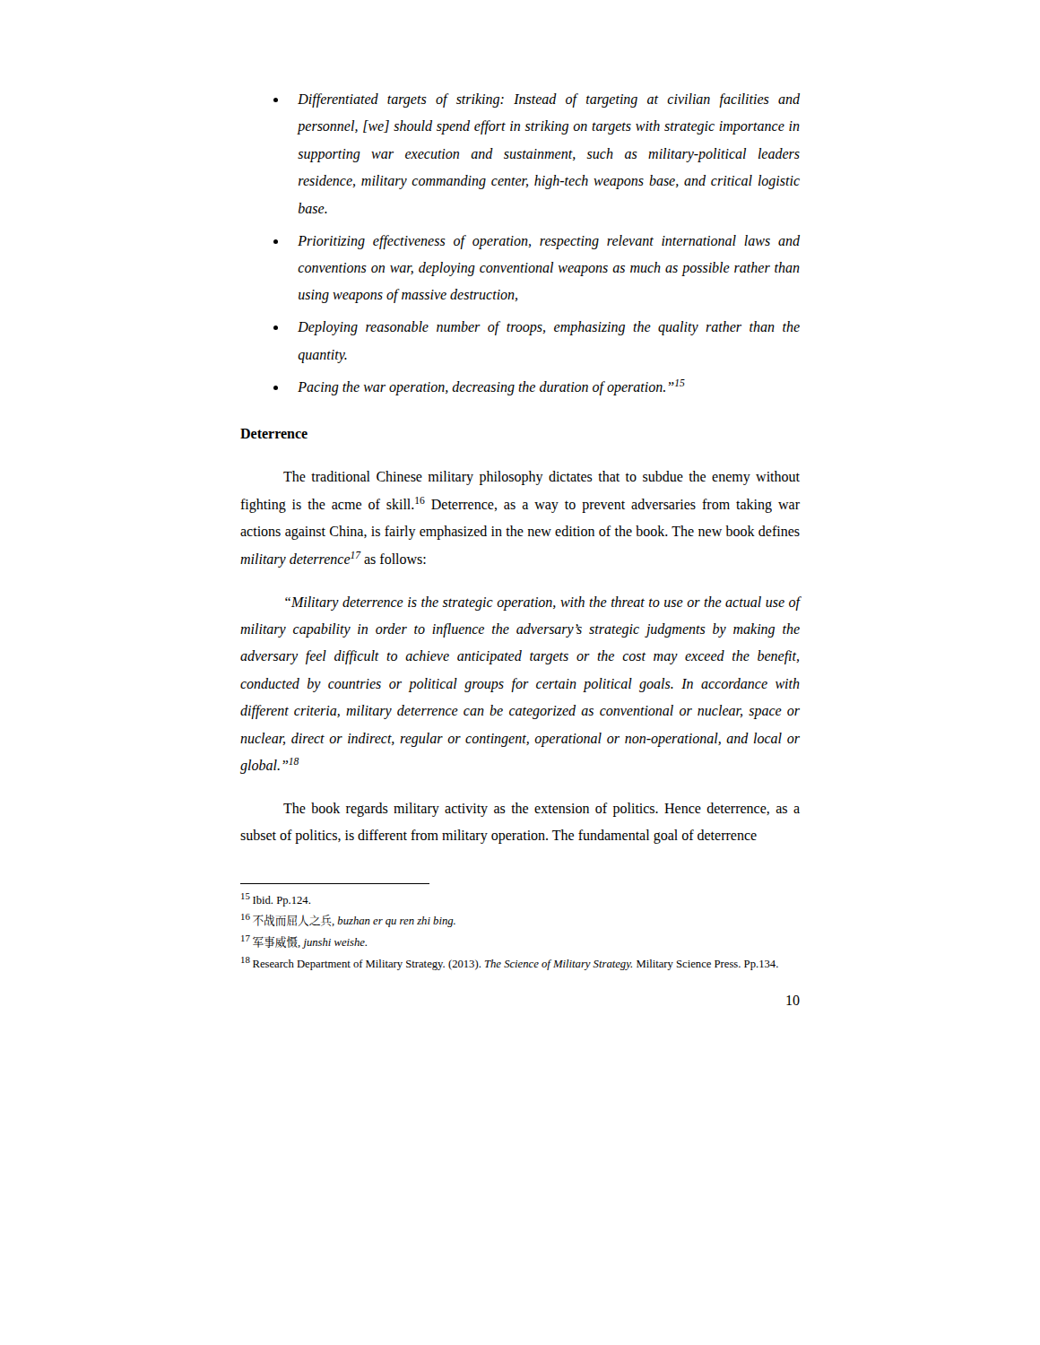Differentiated targets of striking: Instead of targeting at civilian facilities and personnel, [we] should spend effort in striking on targets with strategic importance in supporting war execution and sustainment, such as military-political leaders residence, military commanding center, high-tech weapons base, and critical logistic base.
Prioritizing effectiveness of operation, respecting relevant international laws and conventions on war, deploying conventional weapons as much as possible rather than using weapons of massive destruction,
Deploying reasonable number of troops, emphasizing the quality rather than the quantity.
Pacing the war operation, decreasing the duration of operation.”15
Deterrence
The traditional Chinese military philosophy dictates that to subdue the enemy without fighting is the acme of skill.16 Deterrence, as a way to prevent adversaries from taking war actions against China, is fairly emphasized in the new edition of the book. The new book defines military deterrence17 as follows:
“Military deterrence is the strategic operation, with the threat to use or the actual use of military capability in order to influence the adversary’s strategic judgments by making the adversary feel difficult to achieve anticipated targets or the cost may exceed the benefit, conducted by countries or political groups for certain political goals. In accordance with different criteria, military deterrence can be categorized as conventional or nuclear, space or nuclear, direct or indirect, regular or contingent, operational or non-operational, and local or global.”18
The book regards military activity as the extension of politics. Hence deterrence, as a subset of politics, is different from military operation. The fundamental goal of deterrence
15 Ibid. Pp.124.
16 不战而屈人之兵, buzhan er qu ren zhi bing.
17 军事威慑, junshi weishe.
18 Research Department of Military Strategy. (2013). The Science of Military Strategy. Military Science Press. Pp.134.
10